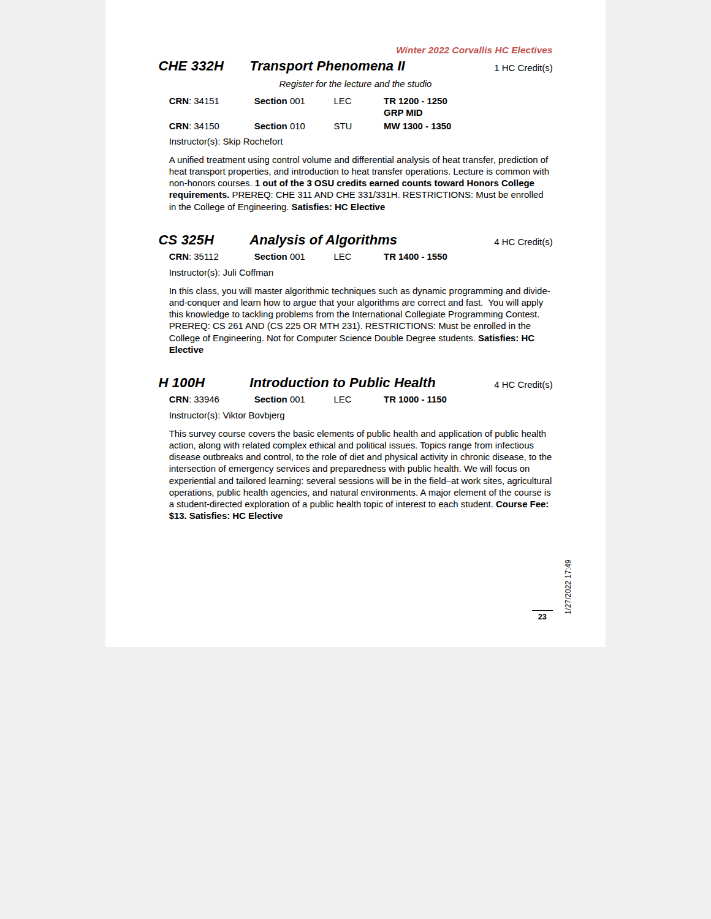Winter 2022 Corvallis HC Electives
CHE 332H Transport Phenomena II 1 HC Credit(s)
Register for the lecture and the studio
| CRN : 34151 | Section 001 | LEC | TR 1200 - 1250 GRP MID |
| CRN : 34150 | Section 010 | STU | MW 1300 - 1350 |
Instructor(s): Skip Rochefort
A unified treatment using control volume and differential analysis of heat transfer, prediction of heat transport properties, and introduction to heat transfer operations. Lecture is common with non-honors courses. 1 out of the 3 OSU credits earned counts toward Honors College requirements. PREREQ: CHE 311 AND CHE 331/331H. RESTRICTIONS: Must be enrolled in the College of Engineering. Satisfies: HC Elective
CS 325H Analysis of Algorithms 4 HC Credit(s)
| CRN : 35112 | Section 001 | LEC | TR 1400 - 1550 |
Instructor(s): Juli Coffman
In this class, you will master algorithmic techniques such as dynamic programming and divide-and-conquer and learn how to argue that your algorithms are correct and fast. You will apply this knowledge to tackling problems from the International Collegiate Programming Contest. PREREQ: CS 261 AND (CS 225 OR MTH 231). RESTRICTIONS: Must be enrolled in the College of Engineering. Not for Computer Science Double Degree students. Satisfies: HC Elective
H 100H Introduction to Public Health 4 HC Credit(s)
| CRN : 33946 | Section 001 | LEC | TR 1000 - 1150 |
Instructor(s): Viktor Bovbjerg
This survey course covers the basic elements of public health and application of public health action, along with related complex ethical and political issues. Topics range from infectious disease outbreaks and control, to the role of diet and physical activity in chronic disease, to the intersection of emergency services and preparedness with public health. We will focus on experiential and tailored learning: several sessions will be in the field–at work sites, agricultural operations, public health agencies, and natural environments. A major element of the course is a student-directed exploration of a public health topic of interest to each student. Course Fee: $13. Satisfies: HC Elective
1/27/2022 17:49
23